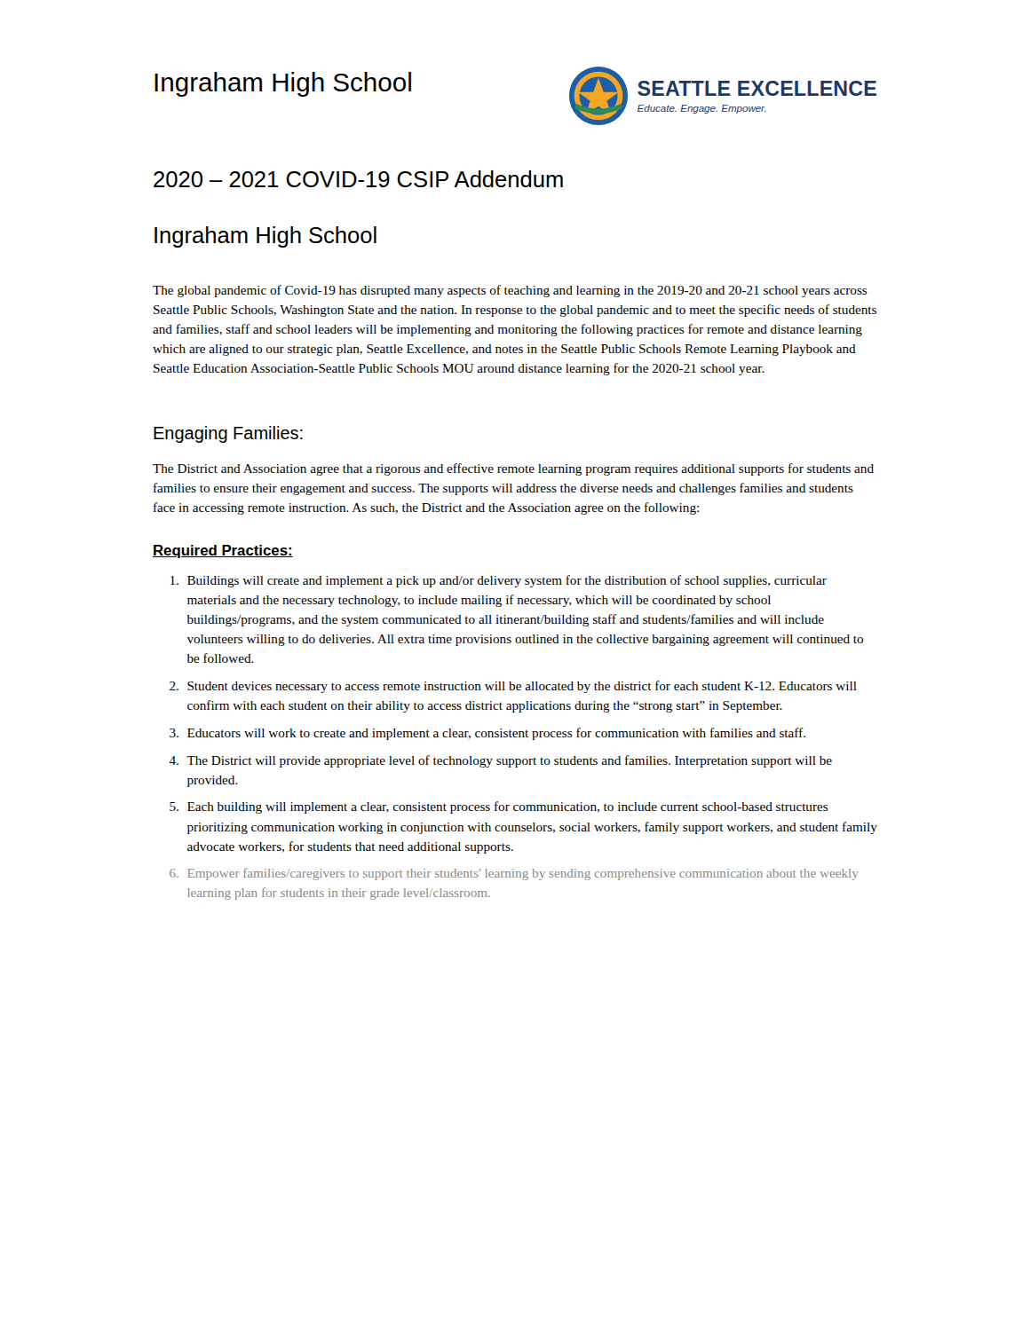Ingraham High School
SEATTLE EXCELLENCE Educate. Engage. Empower.
2020 – 2021 COVID-19 CSIP Addendum
Ingraham High School
The global pandemic of Covid-19 has disrupted many aspects of teaching and learning in the 2019-20 and 20-21 school years across Seattle Public Schools, Washington State and the nation. In response to the global pandemic and to meet the specific needs of students and families, staff and school leaders will be implementing and monitoring the following practices for remote and distance learning which are aligned to our strategic plan, Seattle Excellence, and notes in the Seattle Public Schools Remote Learning Playbook and Seattle Education Association-Seattle Public Schools MOU around distance learning for the 2020-21 school year.
Engaging Families:
The District and Association agree that a rigorous and effective remote learning program requires additional supports for students and families to ensure their engagement and success. The supports will address the diverse needs and challenges families and students face in accessing remote instruction. As such, the District and the Association agree on the following:
Required Practices:
Buildings will create and implement a pick up and/or delivery system for the distribution of school supplies, curricular materials and the necessary technology, to include mailing if necessary, which will be coordinated by school buildings/programs, and the system communicated to all itinerant/building staff and students/families and will include volunteers willing to do deliveries. All extra time provisions outlined in the collective bargaining agreement will continued to be followed.
Student devices necessary to access remote instruction will be allocated by the district for each student K-12. Educators will confirm with each student on their ability to access district applications during the “strong start” in September.
Educators will work to create and implement a clear, consistent process for communication with families and staff.
The District will provide appropriate level of technology support to students and families. Interpretation support will be provided.
Each building will implement a clear, consistent process for communication, to include current school-based structures prioritizing communication working in conjunction with counselors, social workers, family support workers, and student family advocate workers, for students that need additional supports.
Empower families/caregivers to support their students' learning by sending comprehensive communication about the weekly learning plan for students in their grade level/classroom.